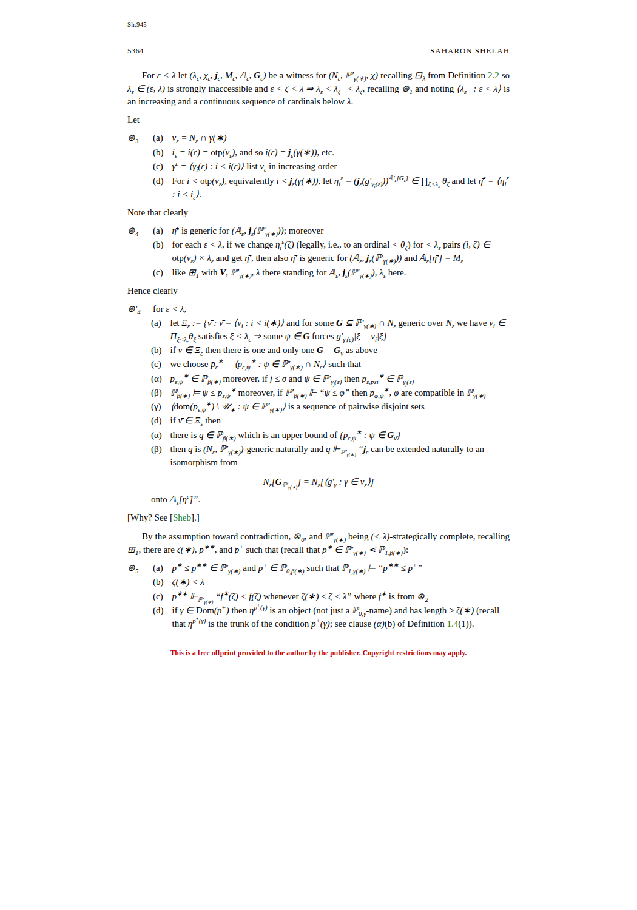Sh:945
5364 SAHARON SHELAH
For ε < λ let (λε, χε, jε, Mε, 𝔸ε, Gε) be a witness for (Nε, ℙ′γ(∗), χ) recalling ⊡λ from Definition 2.2 so λε ∈ (ε, λ) is strongly inaccessible and ε < ζ < λ ⇒ λε < λζ− < λζ, recalling ⊛1 and noting ⟨λε− : ε < λ⟩ is an increasing and a continuous sequence of cardinals below λ.
Let
⊛3
(a)
vε = Nε ∩ γ(∗)
(b)
iε = i(ε) = otp(vε), and so i(ε) = jε(γ(∗)), etc.
(c)
γ̄ε = ⟨γi(ε) : i < i(ε)⟩ list vε in increasing order
(d)
For i < otp(vε), equivalently i < jε(γ(∗)), let ηiε = (jε(g′γi(ε)))𝔸′ε[Gε] ∈ ∏ζ<λε θζ and let η̄ε = ⟨ηiε : i < iε⟩.
Note that clearly
⊛4
(a)
η̄ε is generic for (𝔸ε, jε(ℙ′γ(∗))); moreover
(b)
for each ε < λ, if we change ηiε(ζ) (legally, i.e., to an ordinal < θζ) for < λε pairs (i, ζ) ∈ otp(vε) × λε and get η̄′, then also η̄′ is generic for (𝔸ε, jε(ℙ′γ(∗))) and 𝔸ε[η̄′] = Mε
(c)
like ⊞1 with V, ℙ′γ(∗), λ there standing for 𝔸ε, jε(ℙ′γ(∗)), λε here.
Hence clearly
⊛′4
for ε < λ,
(a)
let Ξε := {ν̄ : ν̄ = ⟨νi : i < i(∗)⟩ and for some G ⊆ ℙ′γ(∗) ∩ Nε generic over Nε we have νi ∈ Πξ<λεθξ satisfies ξ < λε ⇒ some ψ ∈ G forces g′γi(ε)|ξ = νi|ξ}
(b)
if ν̄ ∈ Ξε then there is one and only one G = Gν as above
(c)
we choose p̄ε∗ = ⟨pε,ψ∗ : ψ ∈ ℙ′γ(∗) ∩ Nε⟩ such that
(α)
pε,ψ∗ ∈ ℙβ(∗) moreover, if j ≤ σ and ψ ∈ ℙ′γj(ε) then pε,psi∗ ∈ ℙγj(ε)
(β)
ℙβ(∗) ⊨ ψ ≤ pε,ψ∗ moreover, if ℙ′β(∗) ⊩ “ψ ≤ φ” then pφ,ψ∗, φ are compatible in ℙγ(∗)
(γ)
⟨dom(pε,ψ∗) \ 𝒰∗ : ψ ∈ ℙ′γ(∗)⟩ is a sequence of pairwise disjoint sets
(d)
if ν̄ ∈ Ξε then
(α)
there is q ∈ ℙβ(∗) which is an upper bound of {pε,ψ∗ : ψ ∈ Gν̄}
(β)
then q is (Nε, ℙ′γ(∗))-generic naturally and q ⊩ℙ′γ(∗) “jε can be extended naturally to an isomorphism from
Nε[Gℙ′γ(∗)] = Nε[⟨g′γ : γ ∈ vε⟩]
onto 𝔸ε[η̄ε]”.
[Why? See [Sheb].]
By the assumption toward contradiction, ⊛0, and ℙ′γ(∗) being (< λ)-strategically complete, recalling ⊞1, there are ζ(∗), p∗∗, and p+ such that (recall that p∗ ∈ ℙ′γ(∗) ⋖ ℙ1,β(∗)):
⊛5
(a)
p∗ ≤ p∗∗ ∈ ℙ′γ(∗) and p+ ∈ ℙ0,β(∗) such that ℙ1,γ(∗) ⊨ “p∗∗ ≤ p+”
(b)
ζ(∗) < λ
(c)
p∗∗ ⊩ℙ′γ(∗) “f∗(ζ) < f(ζ) whenever ζ(∗) ≤ ζ < λ” where f∗ is from ⊛2
(d)
if γ ∈ Dom(p+) then ηp+(γ) is an object (not just a ℙ0,γ-name) and has length ≥ ζ(∗) (recall that ηp+(γ) is the trunk of the condition p+(γ); see clause (α)(b) of Definition 1.4(1)).
This is a free offprint provided to the author by the publisher. Copyright restrictions may apply.